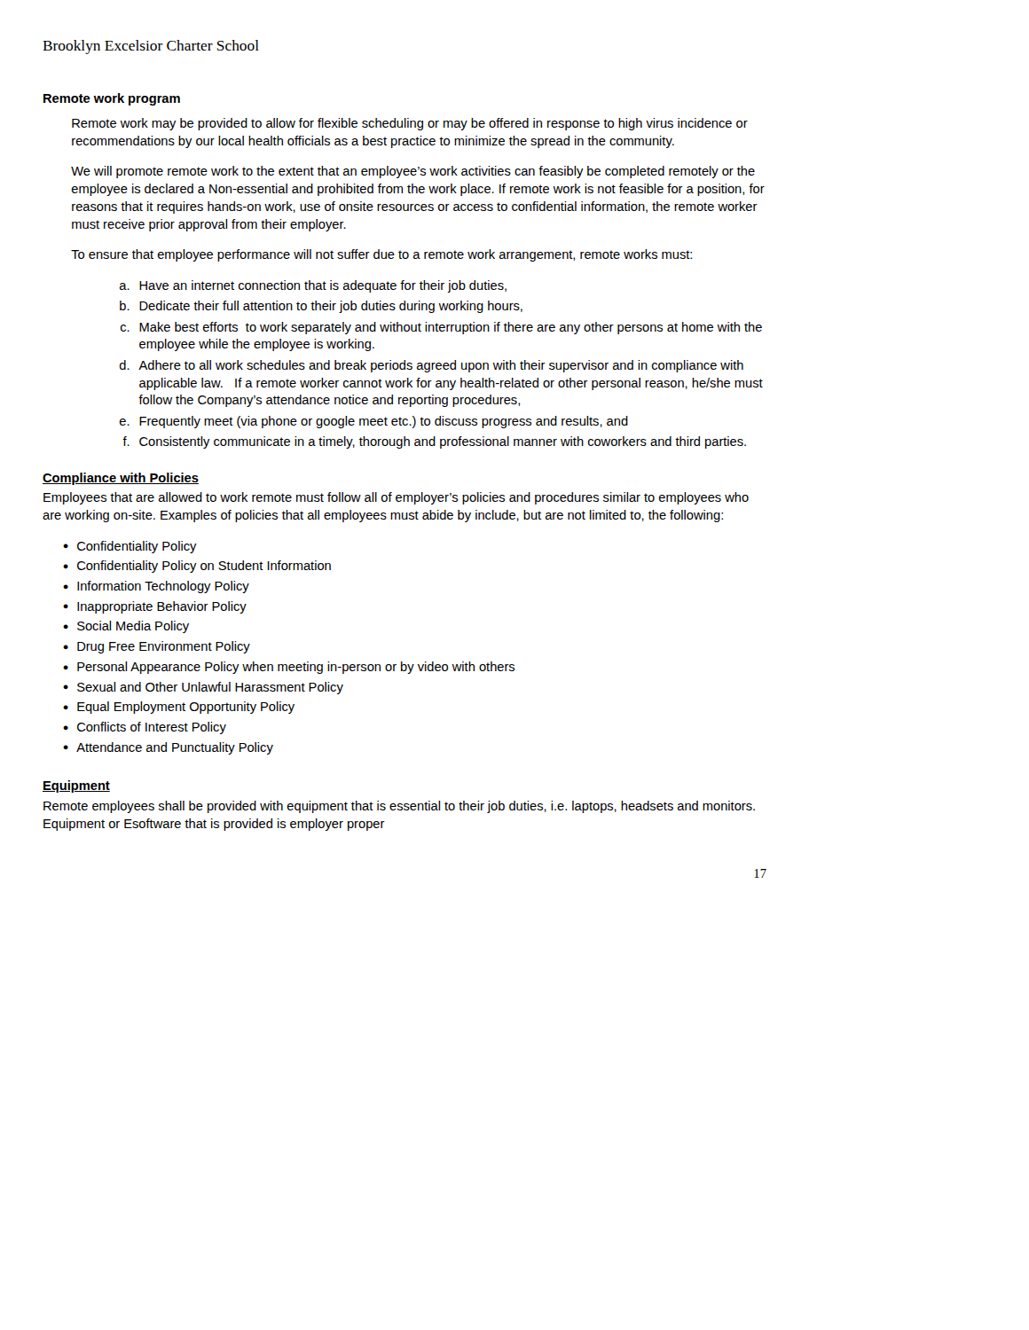Brooklyn Excelsior Charter School
Remote work program
Remote work may be provided to allow for flexible scheduling or may be offered in response to high virus incidence or recommendations by our local health officials as a best practice to minimize the spread in the community.
We will promote remote work to the extent that an employee’s work activities can feasibly be completed remotely or the employee is declared a Non-essential and prohibited from the work place. If remote work is not feasible for a position, for reasons that it requires hands-on work, use of onsite resources or access to confidential information, the remote worker must receive prior approval from their employer.
To ensure that employee performance will not suffer due to a remote work arrangement, remote works must:
Have an internet connection that is adequate for their job duties,
Dedicate their full attention to their job duties during working hours,
Make best efforts to work separately and without interruption if there are any other persons at home with the employee while the employee is working.
Adhere to all work schedules and break periods agreed upon with their supervisor and in compliance with applicable law. If a remote worker cannot work for any health-related or other personal reason, he/she must follow the Company’s attendance notice and reporting procedures,
Frequently meet (via phone or google meet etc.) to discuss progress and results, and
Consistently communicate in a timely, thorough and professional manner with coworkers and third parties.
Compliance with Policies
Employees that are allowed to work remote must follow all of employer’s policies and procedures similar to employees who are working on-site. Examples of policies that all employees must abide by include, but are not limited to, the following:
Confidentiality Policy
Confidentiality Policy on Student Information
Information Technology Policy
Inappropriate Behavior Policy
Social Media Policy
Drug Free Environment Policy
Personal Appearance Policy when meeting in-person or by video with others
Sexual and Other Unlawful Harassment Policy
Equal Employment Opportunity Policy
Conflicts of Interest Policy
Attendance and Punctuality Policy
Equipment
Remote employees shall be provided with equipment that is essential to their job duties, i.e. laptops, headsets and monitors. Equipment or Esoftware that is provided is employer proper
17